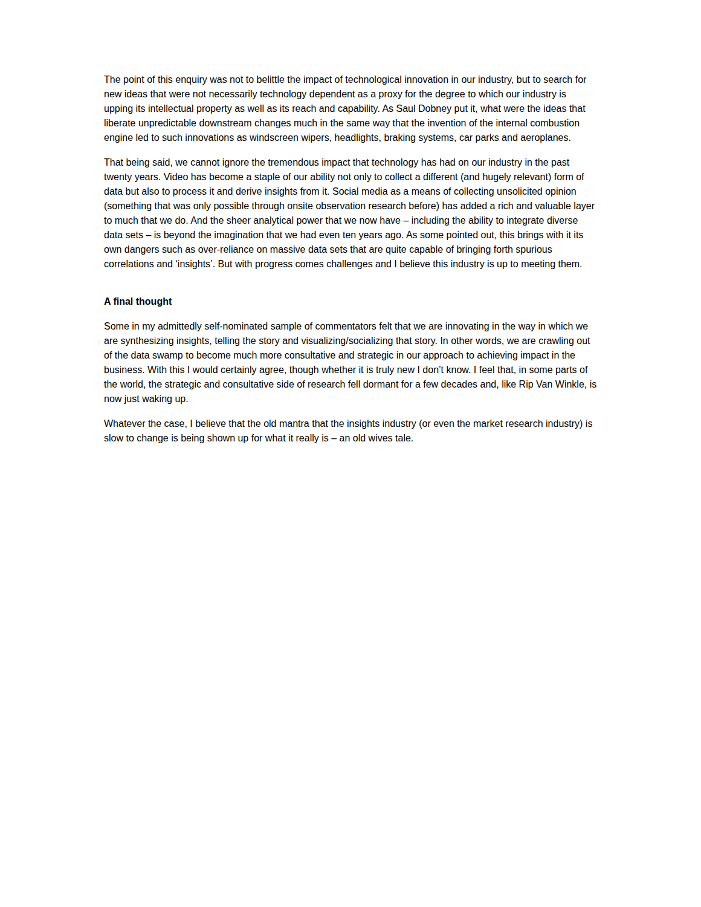The point of this enquiry was not to belittle the impact of technological innovation in our industry, but to search for new ideas that were not necessarily technology dependent as a proxy for the degree to which our industry is upping its intellectual property as well as its reach and capability. As Saul Dobney put it, what were the ideas that liberate unpredictable downstream changes much in the same way that the invention of the internal combustion engine led to such innovations as windscreen wipers, headlights, braking systems, car parks and aeroplanes.
That being said, we cannot ignore the tremendous impact that technology has had on our industry in the past twenty years. Video has become a staple of our ability not only to collect a different (and hugely relevant) form of data but also to process it and derive insights from it. Social media as a means of collecting unsolicited opinion (something that was only possible through onsite observation research before) has added a rich and valuable layer to much that we do. And the sheer analytical power that we now have – including the ability to integrate diverse data sets – is beyond the imagination that we had even ten years ago. As some pointed out, this brings with it its own dangers such as over-reliance on massive data sets that are quite capable of bringing forth spurious correlations and ‘insights’. But with progress comes challenges and I believe this industry is up to meeting them.
A final thought
Some in my admittedly self-nominated sample of commentators felt that we are innovating in the way in which we are synthesizing insights, telling the story and visualizing/socializing that story. In other words, we are crawling out of the data swamp to become much more consultative and strategic in our approach to achieving impact in the business. With this I would certainly agree, though whether it is truly new I don’t know. I feel that, in some parts of the world, the strategic and consultative side of research fell dormant for a few decades and, like Rip Van Winkle, is now just waking up.
Whatever the case, I believe that the old mantra that the insights industry (or even the market research industry) is slow to change is being shown up for what it really is – an old wives tale.